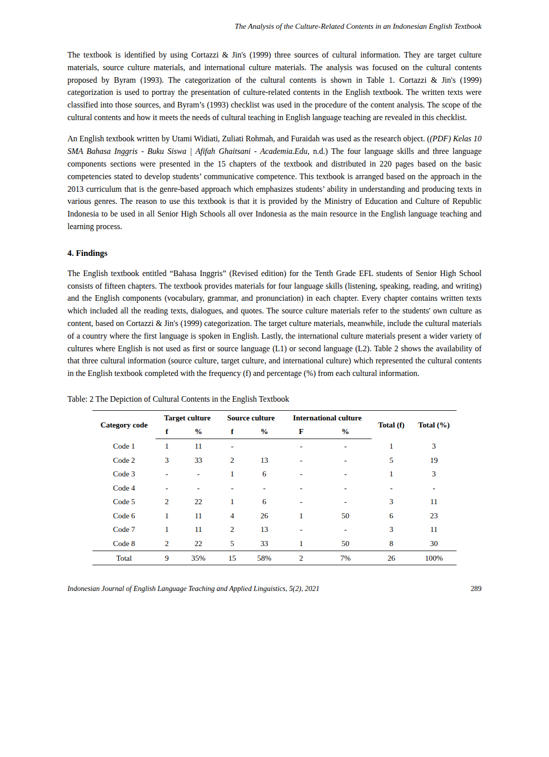The Analysis of the Culture-Related Contents in an Indonesian English Textbook
The textbook is identified by using Cortazzi & Jin's (1999) three sources of cultural information. They are target culture materials, source culture materials, and international culture materials. The analysis was focused on the cultural contents proposed by Byram (1993). The categorization of the cultural contents is shown in Table 1. Cortazzi & Jin's (1999) categorization is used to portray the presentation of culture-related contents in the English textbook. The written texts were classified into those sources, and Byram’s (1993) checklist was used in the procedure of the content analysis. The scope of the cultural contents and how it meets the needs of cultural teaching in English language teaching are revealed in this checklist.
An English textbook written by Utami Widiati, Zuliati Rohmah, and Furaidah was used as the research object. ((PDF) Kelas 10 SMA Bahasa Inggris - Buku Siswa | Afifah Ghaitsani - Academia.Edu, n.d.) The four language skills and three language components sections were presented in the 15 chapters of the textbook and distributed in 220 pages based on the basic competencies stated to develop students’ communicative competence. This textbook is arranged based on the approach in the 2013 curriculum that is the genre-based approach which emphasizes students’ ability in understanding and producing texts in various genres. The reason to use this textbook is that it is provided by the Ministry of Education and Culture of Republic Indonesia to be used in all Senior High Schools all over Indonesia as the main resource in the English language teaching and learning process.
4. Findings
The English textbook entitled “Bahasa Inggris” (Revised edition) for the Tenth Grade EFL students of Senior High School consists of fifteen chapters. The textbook provides materials for four language skills (listening, speaking, reading, and writing) and the English components (vocabulary, grammar, and pronunciation) in each chapter. Every chapter contains written texts which included all the reading texts, dialogues, and quotes. The source culture materials refer to the students' own culture as content, based on Cortazzi & Jin's (1999) categorization. The target culture materials, meanwhile, include the cultural materials of a country where the first language is spoken in English. Lastly, the international culture materials present a wider variety of cultures where English is not used as first or source language (L1) or second language (L2). Table 2 shows the availability of that three cultural information (source culture, target culture, and international culture) which represented the cultural contents in the English textbook completed with the frequency (f) and percentage (%) from each cultural information.
Table: 2 The Depiction of Cultural Contents in the English Textbook
| Category code | Target culture | Source culture | International culture | Total (f) | Total (%) |
| --- | --- | --- | --- | --- | --- |
| f | % | f | % | F | % |
| Code 1 | 1 | 11 | - | | - | - | 1 | 3 |
| Code 2 | 3 | 33 | 2 | 13 | - | - | 5 | 19 |
| Code 3 | - | - | 1 | 6 | - | - | 1 | 3 |
| Code 4 | - | - | - | - | - | - | - | - |
| Code 5 | 2 | 22 | 1 | 6 | - | - | 3 | 11 |
| Code 6 | 1 | 11 | 4 | 26 | 1 | 50 | 6 | 23 |
| Code 7 | 1 | 11 | 2 | 13 | - | - | 3 | 11 |
| Code 8 | 2 | 22 | 5 | 33 | 1 | 50 | 8 | 30 |
| Total | 9 | 35% | 15 | 58% | 2 | 7% | 26 | 100% |
Indonesian Journal of English Language Teaching and Applied Linguistics, 5(2), 2021 289